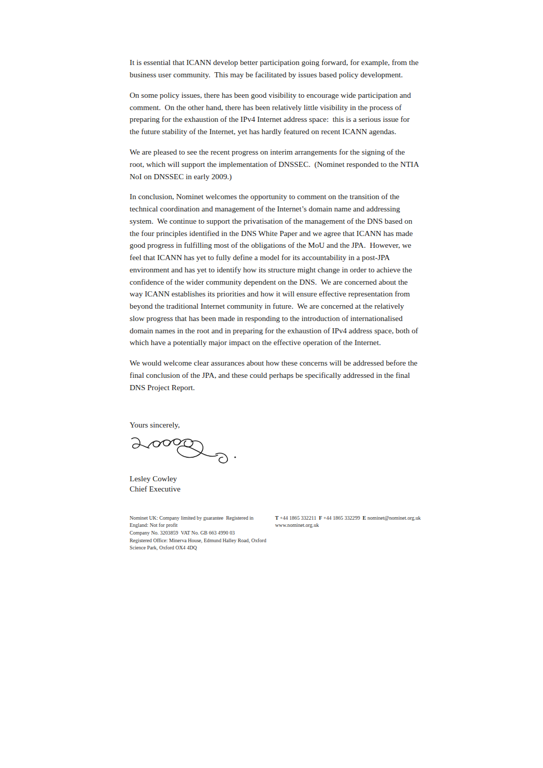It is essential that ICANN develop better participation going forward, for example, from the business user community. This may be facilitated by issues based policy development.
On some policy issues, there has been good visibility to encourage wide participation and comment. On the other hand, there has been relatively little visibility in the process of preparing for the exhaustion of the IPv4 Internet address space: this is a serious issue for the future stability of the Internet, yet has hardly featured on recent ICANN agendas.
We are pleased to see the recent progress on interim arrangements for the signing of the root, which will support the implementation of DNSSEC. (Nominet responded to the NTIA NoI on DNSSEC in early 2009.)
In conclusion, Nominet welcomes the opportunity to comment on the transition of the technical coordination and management of the Internet’s domain name and addressing system. We continue to support the privatisation of the management of the DNS based on the four principles identified in the DNS White Paper and we agree that ICANN has made good progress in fulfilling most of the obligations of the MoU and the JPA. However, we feel that ICANN has yet to fully define a model for its accountability in a post-JPA environment and has yet to identify how its structure might change in order to achieve the confidence of the wider community dependent on the DNS. We are concerned about the way ICANN establishes its priorities and how it will ensure effective representation from beyond the traditional Internet community in future. We are concerned at the relatively slow progress that has been made in responding to the introduction of internationalised domain names in the root and in preparing for the exhaustion of IPv4 address space, both of which have a potentially major impact on the effective operation of the Internet.
We would welcome clear assurances about how these concerns will be addressed before the final conclusion of the JPA, and these could perhaps be specifically addressed in the final DNS Project Report.
Yours sincerely,
Lesley Cowley
Chief Executive
Nominet UK: Company limited by guarantee Registered in England: Not for profit
Company No. 3203859 VAT No. GB 663 4990 03
Registered Office: Minerva House, Edmund Halley Road, Oxford Science Park, Oxford OX4 4DQ
T +44 1865 332211 F +44 1865 332299 E nominet@nominet.org.uk
www.nominet.org.uk